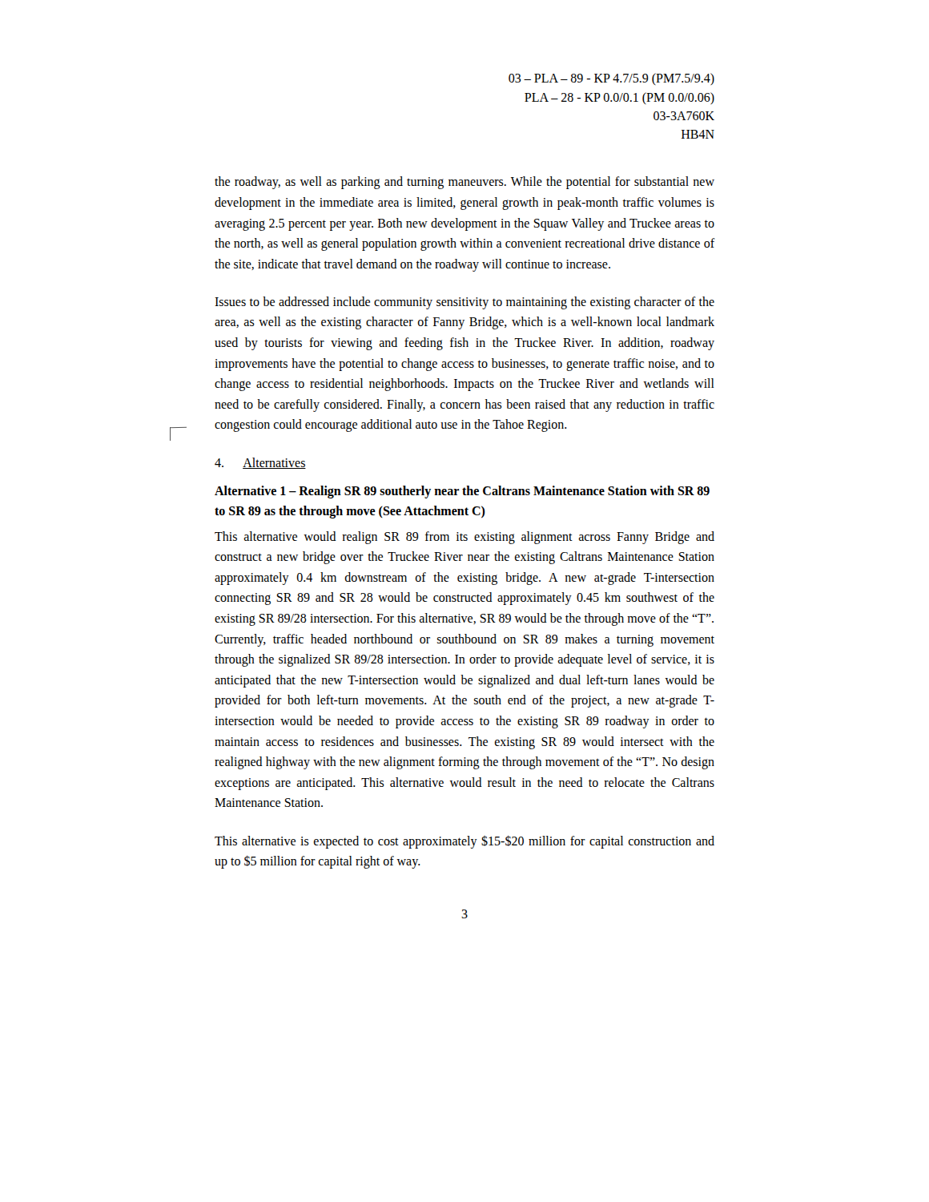03 – PLA – 89 - KP 4.7/5.9 (PM7.5/9.4)
PLA – 28 - KP 0.0/0.1 (PM 0.0/0.06)
03-3A760K
HB4N
the roadway, as well as parking and turning maneuvers. While the potential for substantial new development in the immediate area is limited, general growth in peak-month traffic volumes is averaging 2.5 percent per year. Both new development in the Squaw Valley and Truckee areas to the north, as well as general population growth within a convenient recreational drive distance of the site, indicate that travel demand on the roadway will continue to increase.
Issues to be addressed include community sensitivity to maintaining the existing character of the area, as well as the existing character of Fanny Bridge, which is a well-known local landmark used by tourists for viewing and feeding fish in the Truckee River. In addition, roadway improvements have the potential to change access to businesses, to generate traffic noise, and to change access to residential neighborhoods. Impacts on the Truckee River and wetlands will need to be carefully considered. Finally, a concern has been raised that any reduction in traffic congestion could encourage additional auto use in the Tahoe Region.
4. Alternatives
Alternative 1 – Realign SR 89 southerly near the Caltrans Maintenance Station with SR 89 to SR 89 as the through move (See Attachment C)
This alternative would realign SR 89 from its existing alignment across Fanny Bridge and construct a new bridge over the Truckee River near the existing Caltrans Maintenance Station approximately 0.4 km downstream of the existing bridge. A new at-grade T-intersection connecting SR 89 and SR 28 would be constructed approximately 0.45 km southwest of the existing SR 89/28 intersection. For this alternative, SR 89 would be the through move of the “T”. Currently, traffic headed northbound or southbound on SR 89 makes a turning movement through the signalized SR 89/28 intersection. In order to provide adequate level of service, it is anticipated that the new T-intersection would be signalized and dual left-turn lanes would be provided for both left-turn movements. At the south end of the project, a new at-grade T-intersection would be needed to provide access to the existing SR 89 roadway in order to maintain access to residences and businesses. The existing SR 89 would intersect with the realigned highway with the new alignment forming the through movement of the “T”. No design exceptions are anticipated. This alternative would result in the need to relocate the Caltrans Maintenance Station.
This alternative is expected to cost approximately $15-$20 million for capital construction and up to $5 million for capital right of way.
3